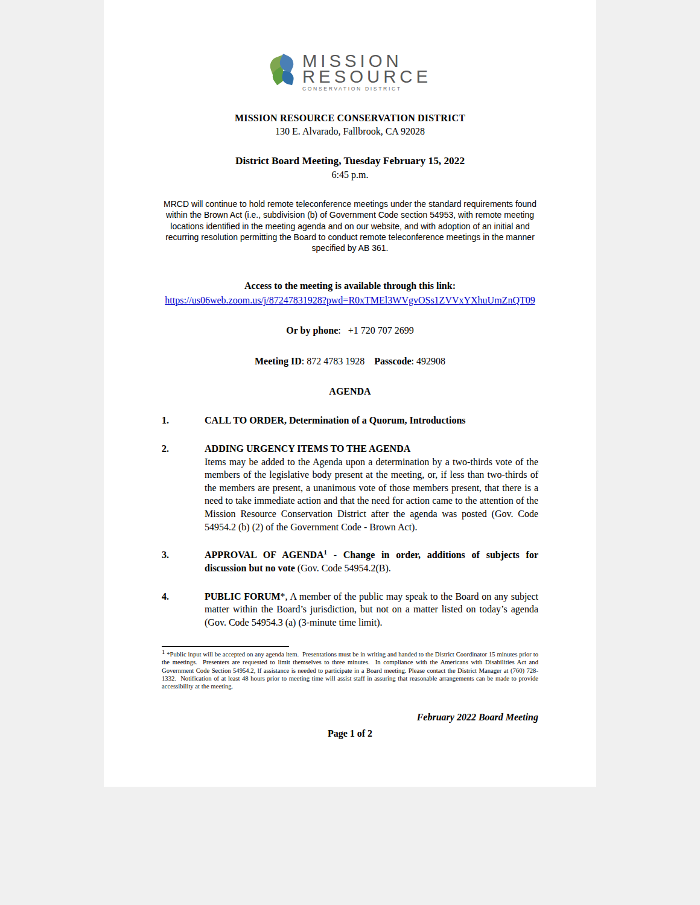MISSION RESOURCE CONSERVATION DISTRICT
MISSION RESOURCE CONSERVATION DISTRICT
130 E. Alvarado, Fallbrook, CA 92028
District Board Meeting, Tuesday February 15, 2022
6:45 p.m.
MRCD will continue to hold remote teleconference meetings under the standard requirements found within the Brown Act (i.e., subdivision (b) of Government Code section 54953, with remote meeting locations identified in the meeting agenda and on our website, and with adoption of an initial and recurring resolution permitting the Board to conduct remote teleconference meetings in the manner specified by AB 361.
Access to the meeting is available through this link:
https://us06web.zoom.us/j/87247831928?pwd=R0xTMEl3WVgvOSs1ZVVxYXhuUmZnQT09
Or by phone: +1 720 707 2699
Meeting ID: 872 4783 1928 Passcode: 492908
AGENDA
1. CALL TO ORDER, Determination of a Quorum, Introductions
2. ADDING URGENCY ITEMS TO THE AGENDA
Items may be added to the Agenda upon a determination by a two-thirds vote of the members of the legislative body present at the meeting, or, if less than two-thirds of the members are present, a unanimous vote of those members present, that there is a need to take immediate action and that the need for action came to the attention of the Mission Resource Conservation District after the agenda was posted (Gov. Code 54954.2 (b) (2) of the Government Code - Brown Act).
3. APPROVAL OF AGENDA1 - Change in order, additions of subjects for discussion but no vote (Gov. Code 54954.2(B).
4. PUBLIC FORUM*, A member of the public may speak to the Board on any subject matter within the Board’s jurisdiction, but not on a matter listed on today’s agenda (Gov. Code 54954.3 (a) (3-minute time limit).
1 *Public input will be accepted on any agenda item. Presentations must be in writing and handed to the District Coordinator 15 minutes prior to the meetings. Presenters are requested to limit themselves to three minutes. In compliance with the Americans with Disabilities Act and Government Code Section 54954.2, lf assistance is needed to participate in a Board meeting. Please contact the District Manager at (760) 728-1332. Notification of at least 48 hours prior to meeting time will assist staff in assuring that reasonable arrangements can be made to provide accessibility at the meeting.
February 2022 Board Meeting
Page 1 of 2